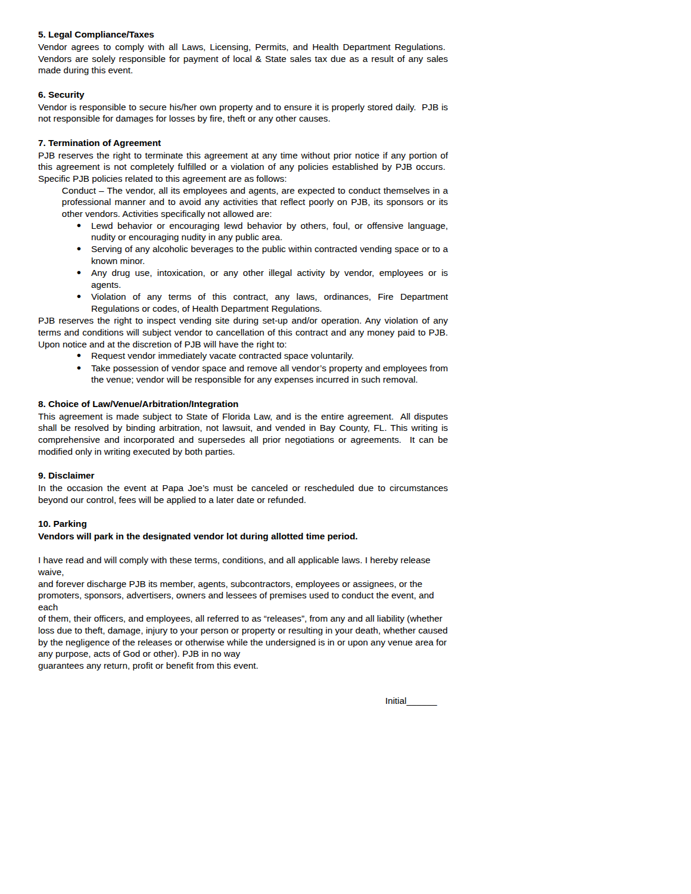5. Legal Compliance/Taxes
Vendor agrees to comply with all Laws, Licensing, Permits, and Health Department Regulations. Vendors are solely responsible for payment of local & State sales tax due as a result of any sales made during this event.
6. Security
Vendor is responsible to secure his/her own property and to ensure it is properly stored daily. PJB is not responsible for damages for losses by fire, theft or any other causes.
7. Termination of Agreement
PJB reserves the right to terminate this agreement at any time without prior notice if any portion of this agreement is not completely fulfilled or a violation of any policies established by PJB occurs. Specific PJB policies related to this agreement are as follows:
Conduct – The vendor, all its employees and agents, are expected to conduct themselves in a professional manner and to avoid any activities that reflect poorly on PJB, its sponsors or its other vendors. Activities specifically not allowed are:
Lewd behavior or encouraging lewd behavior by others, foul, or offensive language, nudity or encouraging nudity in any public area.
Serving of any alcoholic beverages to the public within contracted vending space or to a known minor.
Any drug use, intoxication, or any other illegal activity by vendor, employees or is agents.
Violation of any terms of this contract, any laws, ordinances, Fire Department Regulations or codes, of Health Department Regulations.
PJB reserves the right to inspect vending site during set-up and/or operation. Any violation of any terms and conditions will subject vendor to cancellation of this contract and any money paid to PJB. Upon notice and at the discretion of PJB will have the right to:
Request vendor immediately vacate contracted space voluntarily.
Take possession of vendor space and remove all vendor’s property and employees from the venue; vendor will be responsible for any expenses incurred in such removal.
8. Choice of Law/Venue/Arbitration/Integration
This agreement is made subject to State of Florida Law, and is the entire agreement. All disputes shall be resolved by binding arbitration, not lawsuit, and vended in Bay County, FL. This writing is comprehensive and incorporated and supersedes all prior negotiations or agreements. It can be modified only in writing executed by both parties.
9. Disclaimer
In the occasion the event at Papa Joe’s must be canceled or rescheduled due to circumstances beyond our control, fees will be applied to a later date or refunded.
10. Parking
Vendors will park in the designated vendor lot during allotted time period.
I have read and will comply with these terms, conditions, and all applicable laws. I hereby release waive,
and forever discharge PJB its member, agents, subcontractors, employees or assignees, or the
promoters, sponsors, advertisers, owners and lessees of premises used to conduct the event, and each
of them, their officers, and employees, all referred to as “releases”, from any and all liability (whether loss due to theft, damage, injury to your person or property or resulting in your death, whether caused by the negligence of the releases or otherwise while the undersigned is in or upon any venue area for any purpose, acts of God or other). PJB in no way
guarantees any return, profit or benefit from this event.
Initial______